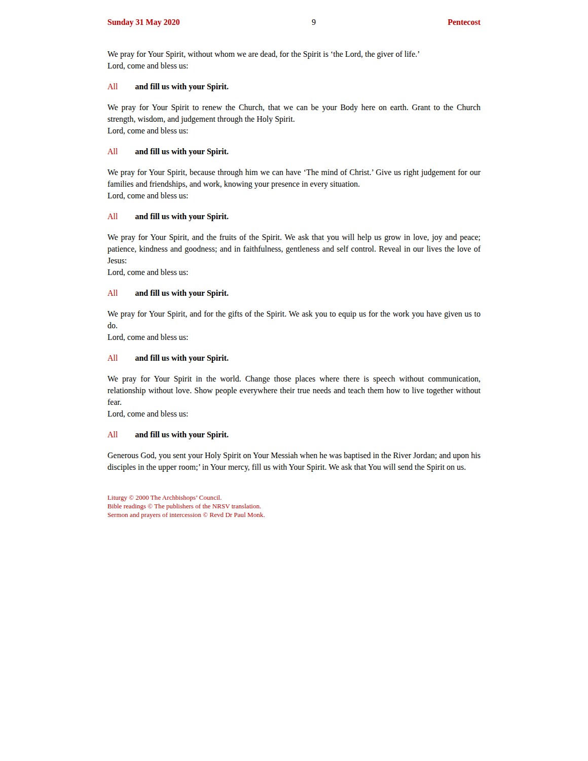Sunday 31 May 2020
9
Pentecost
We pray for Your Spirit, without whom we are dead, for the Spirit is ‘the Lord, the giver of life.’
Lord, come and bless us:
All and fill us with your Spirit.
We pray for Your Spirit to renew the Church, that we can be your Body here on earth. Grant to the Church strength, wisdom, and judgement through the Holy Spirit.
Lord, come and bless us:
All and fill us with your Spirit.
We pray for Your Spirit, because through him we can have ‘The mind of Christ.’ Give us right judgement for our families and friendships, and work, knowing your presence in every situation.
Lord, come and bless us:
All and fill us with your Spirit.
We pray for Your Spirit, and the fruits of the Spirit. We ask that you will help us grow in love, joy and peace; patience, kindness and goodness; and in faithfulness, gentleness and self control. Reveal in our lives the love of Jesus:
Lord, come and bless us:
All and fill us with your Spirit.
We pray for Your Spirit, and for the gifts of the Spirit. We ask you to equip us for the work you have given us to do.
Lord, come and bless us:
All and fill us with your Spirit.
We pray for Your Spirit in the world. Change those places where there is speech without communication, relationship without love. Show people everywhere their true needs and teach them how to live together without fear.
Lord, come and bless us:
All and fill us with your Spirit.
Generous God, you sent your Holy Spirit on Your Messiah when he was baptised in the River Jordan; and upon his disciples in the upper room;’ in Your mercy, fill us with Your Spirit. We ask that You will send the Spirit on us.
Liturgy © 2000 The Archbishops’ Council.
Bible readings © The publishers of the NRSV translation.
Sermon and prayers of intercession © Revd Dr Paul Monk.